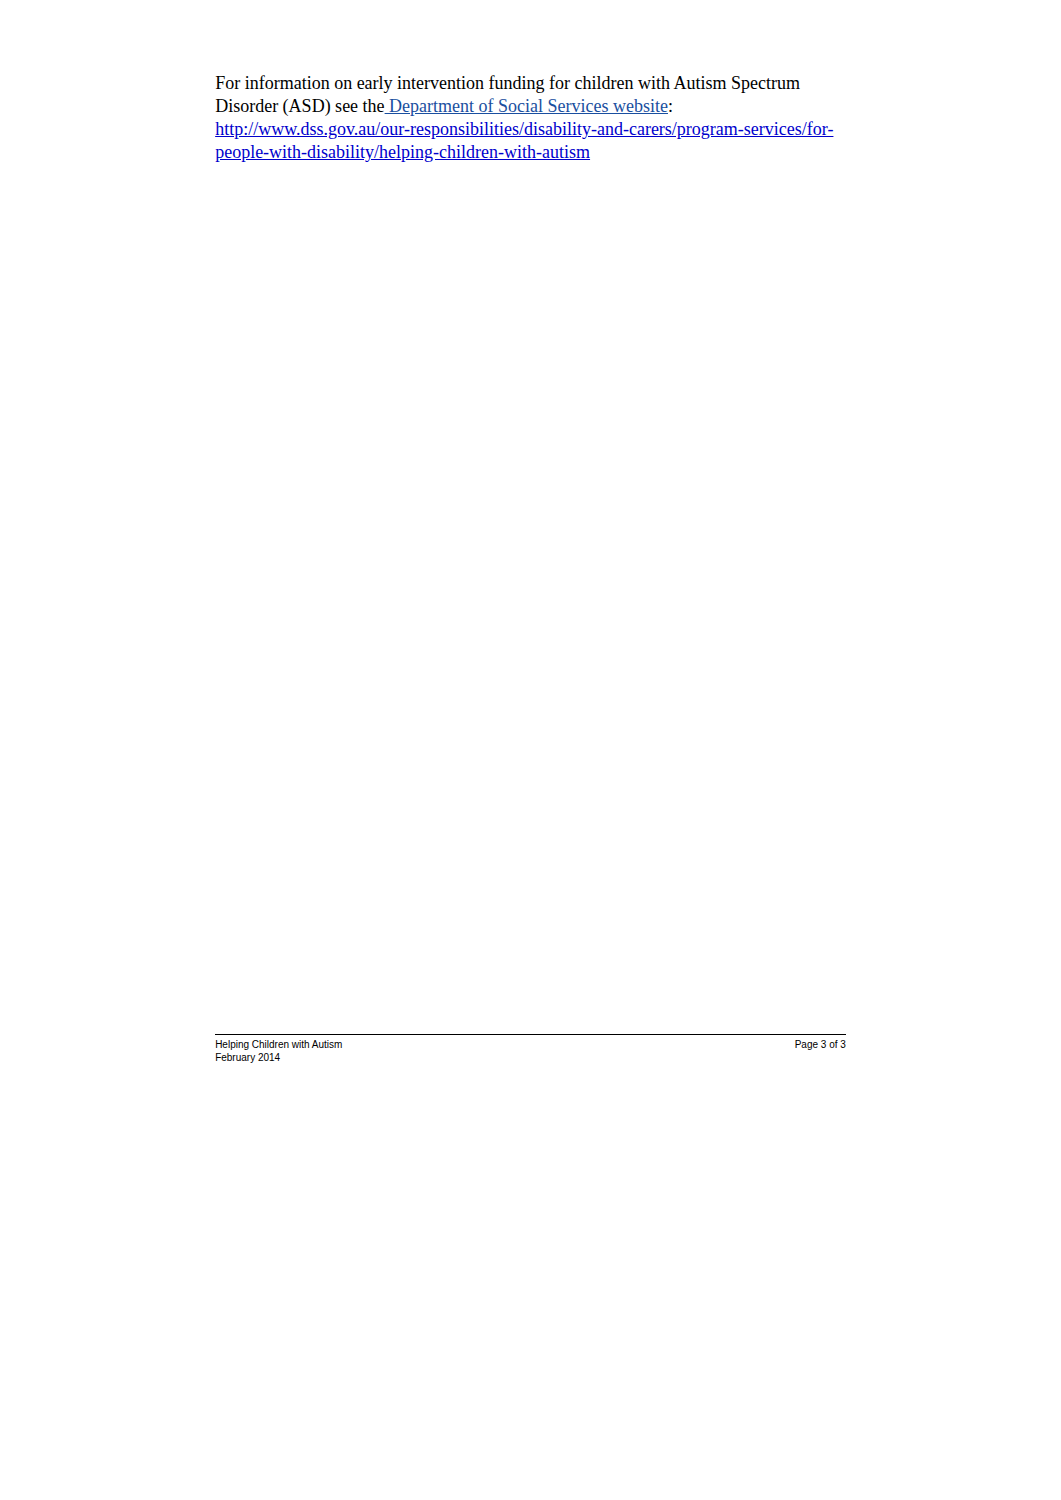For information on early intervention funding for children with Autism Spectrum Disorder (ASD) see the Department of Social Services website: http://www.dss.gov.au/our-responsibilities/disability-and-carers/program-services/for-people-with-disability/helping-children-with-autism
Helping Children with Autism
February 2014
Page 3 of 3